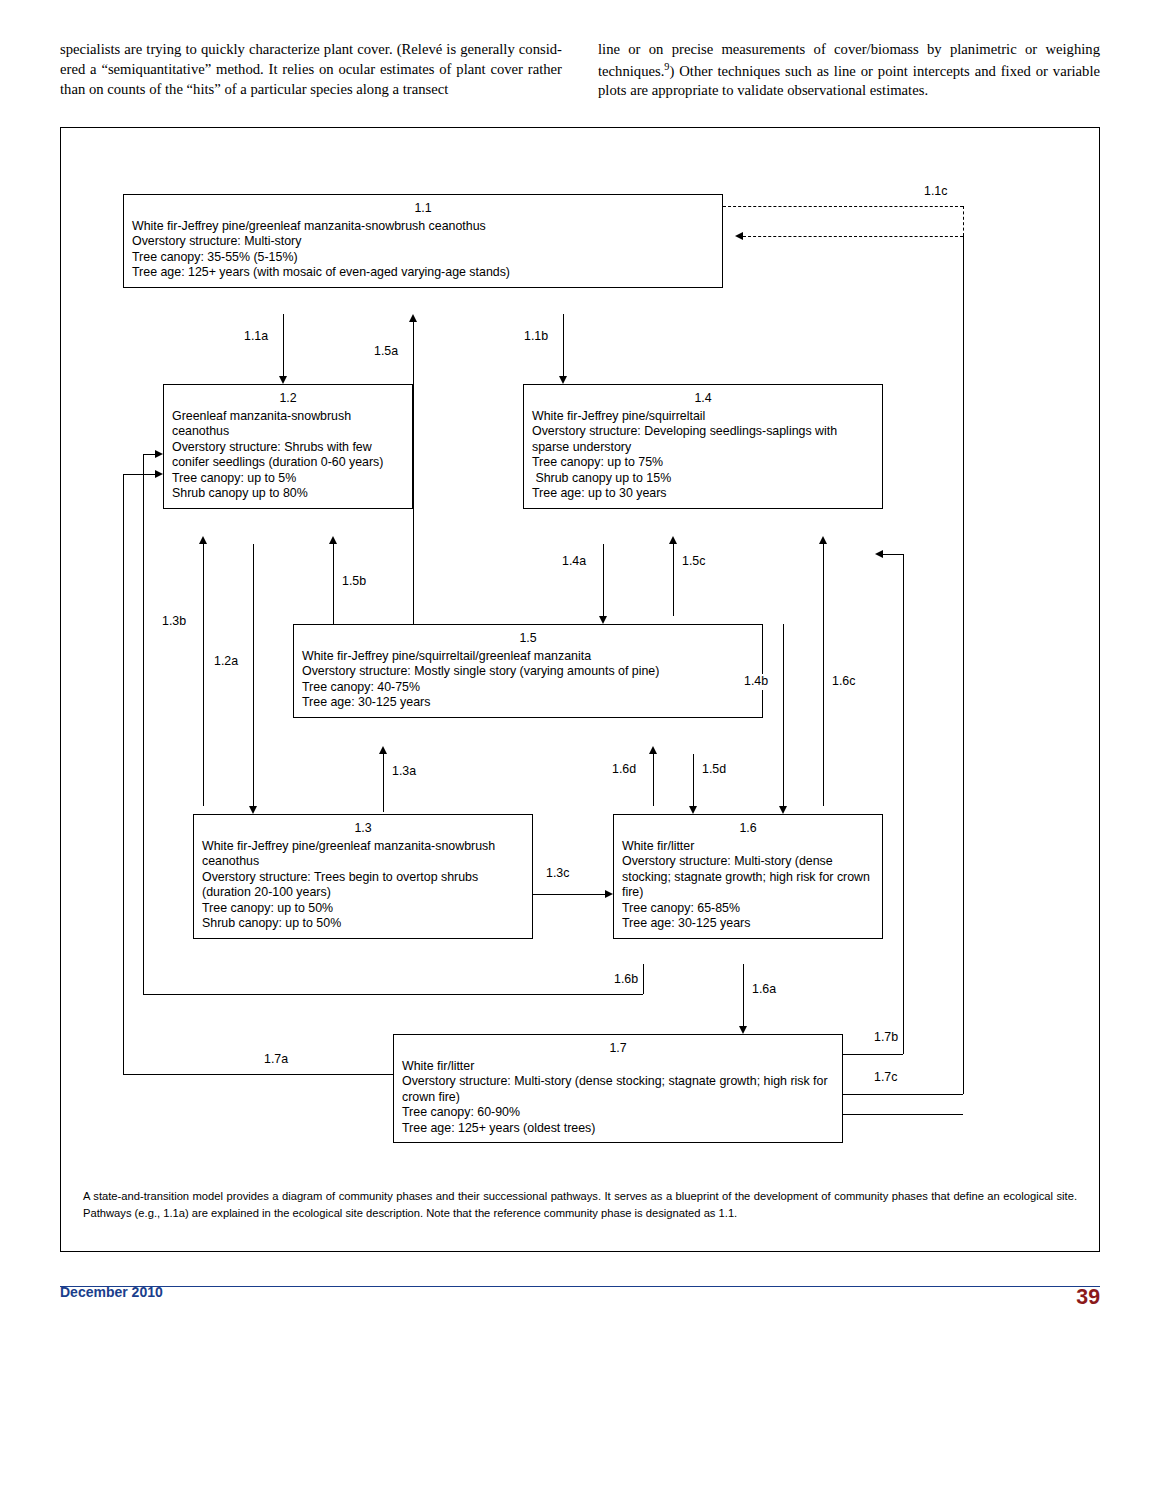specialists are trying to quickly characterize plant cover. (Relevé is generally considered a “semiquantitative” method. It relies on ocular estimates of plant cover rather than on counts of the “hits” of a particular species along a transect
line or on precise measurements of cover/biomass by planimetric or weighing techniques.9) Other techniques such as line or point intercepts and fixed or variable plots are appropriate to validate observational estimates.
1.1
White fir-Jeffrey pine/greenleaf manzanita-snowbrush ceanothus
Overstory structure: Multi-story
Tree canopy: 35-55% (5-15%)
Tree age: 125+ years (with mosaic of even-aged varying-age stands)
1.2
Greenleaf manzanita-snowbrush ceanothus
Overstory structure: Shrubs with few conifer seedlings (duration 0-60 years)
Tree canopy: up to 5%
Shrub canopy up to 80%
1.4
White fir-Jeffrey pine/squirreltail
Overstory structure: Developing seedlings-saplings with sparse understory
Tree canopy: up to 75%
Shrub canopy up to 15%
Tree age: up to 30 years
1.5
White fir-Jeffrey pine/squirreltail/greenleaf manzanita
Overstory structure: Mostly single story (varying amounts of pine)
Tree canopy: 40-75%
Tree age: 30-125 years
1.3
White fir-Jeffrey pine/greenleaf manzanita-snowbrush ceanothus
Overstory structure: Trees begin to overtop shrubs (duration 20-100 years)
Tree canopy: up to 50%
Shrub canopy: up to 50%
1.6
White fir/litter
Overstory structure: Multi-story (dense stocking; stagnate growth; high risk for crown fire)
Tree canopy: 65-85%
Tree age: 30-125 years
1.7
White fir/litter
Overstory structure: Multi-story (dense stocking; stagnate growth; high risk for crown fire)
Tree canopy: 60-90%
Tree age: 125+ years (oldest trees)
============ 1.1c (dashed, top-right loop) ============
1.1c
1.1a
1.1b
1.5a
1.5b
1.2a
1.3b
1.3a
1.3c
1.4a
1.5c
1.5d
1.6d
1.4b
1.6c
1.6a
1.6b
1.7a
1.7b
1.7c
A state-and-transition model provides a diagram of community phases and their successional pathways. It serves as a blueprint of the development of community phases that define an ecological site. Pathways (e.g., 1.1a) are explained in the ecological site description. Note that the reference community phase is designated as 1.1.
December 2010
39